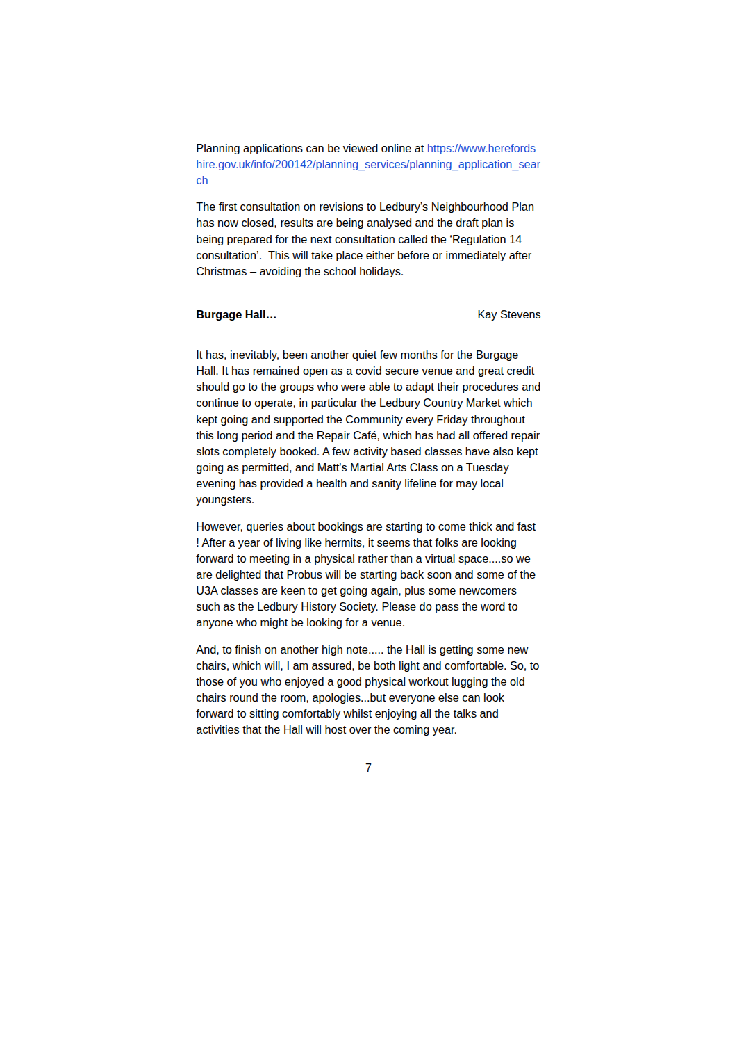Planning applications can be viewed online at https://www.herefordshire.gov.uk/info/200142/planning_services/planning_application_search
The first consultation on revisions to Ledbury’s Neighbourhood Plan has now closed, results are being analysed and the draft plan is being prepared for the next consultation called the ‘Regulation 14 consultation’. This will take place either before or immediately after Christmas – avoiding the school holidays.
Burgage Hall… Kay Stevens
It has, inevitably, been another quiet few months for the Burgage Hall. It has remained open as a covid secure venue and great credit should go to the groups who were able to adapt their procedures and continue to operate, in particular the Ledbury Country Market which kept going and supported the Community every Friday throughout this long period and the Repair Café, which has had all offered repair slots completely booked. A few activity based classes have also kept going as permitted, and Matt's Martial Arts Class on a Tuesday evening has provided a health and sanity lifeline for may local youngsters.
However, queries about bookings are starting to come thick and fast ! After a year of living like hermits, it seems that folks are looking forward to meeting in a physical rather than a virtual space....so we are delighted that Probus will be starting back soon and some of the U3A classes are keen to get going again, plus some newcomers such as the Ledbury History Society. Please do pass the word to anyone who might be looking for a venue.
And, to finish on another high note..... the Hall is getting some new chairs, which will, I am assured, be both light and comfortable. So, to those of you who enjoyed a good physical workout lugging the old chairs round the room, apologies...but everyone else can look forward to sitting comfortably whilst enjoying all the talks and activities that the Hall will host over the coming year.
7